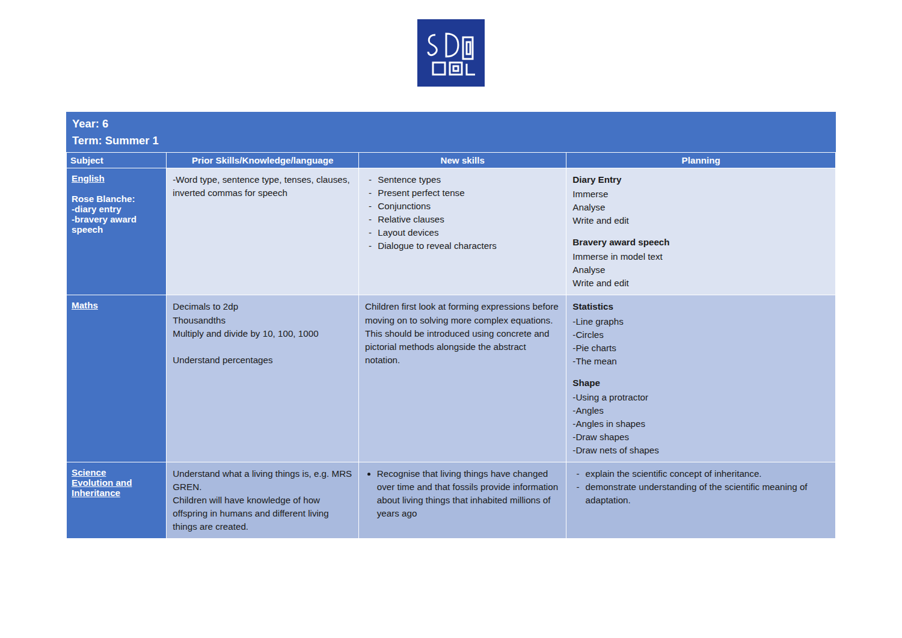Year: 6 Term: Summer 1
| Subject | Prior Skills/Knowledge/language | New skills | Planning |
| --- | --- | --- | --- |
| English Rose Blanche: -diary entry -bravery award speech | -Word type, sentence type, tenses, clauses, inverted commas for speech | Sentence types Present perfect tense Conjunctions Relative clauses Layout devices Dialogue to reveal characters | Diary Entry Immerse Analyse Write and edit Bravery award speech Immerse in model text Analyse Write and edit |
| Maths | Decimals to 2dp Thousandths Multiply and divide by 10, 100, 1000 Understand percentages | Children first look at forming expressions before moving on to solving more complex equations. This should be introduced using concrete and pictorial methods alongside the abstract notation. | Statistics -Line graphs -Circles -Pie charts -The mean Shape -Using a protractor -Angles -Angles in shapes -Draw shapes -Draw nets of shapes |
| Science Evolution and Inheritance | Understand what a living things is, e.g. MRS GREN. Children will have knowledge of how offspring in humans and different living things are created. | Recognise that living things have changed over time and that fossils provide information about living things that inhabited millions of years ago | explain the scientific concept of inheritance. demonstrate understanding of the scientific meaning of adaptation. |